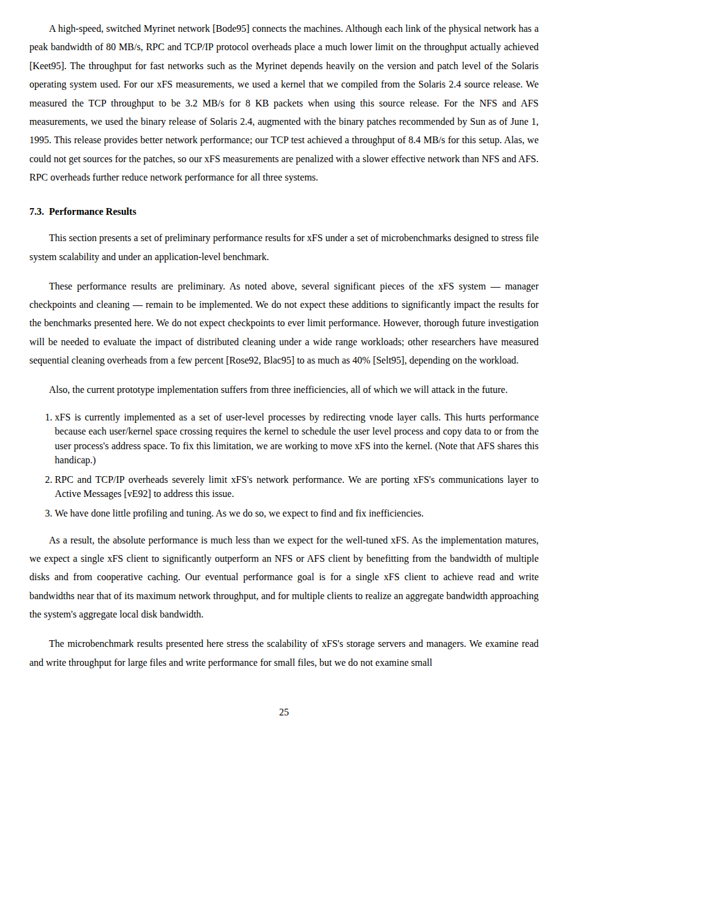A high-speed, switched Myrinet network [Bode95] connects the machines. Although each link of the physical network has a peak bandwidth of 80 MB/s, RPC and TCP/IP protocol overheads place a much lower limit on the throughput actually achieved [Keet95]. The throughput for fast networks such as the Myrinet depends heavily on the version and patch level of the Solaris operating system used. For our xFS measurements, we used a kernel that we compiled from the Solaris 2.4 source release. We measured the TCP throughput to be 3.2 MB/s for 8 KB packets when using this source release. For the NFS and AFS measurements, we used the binary release of Solaris 2.4, augmented with the binary patches recommended by Sun as of June 1, 1995. This release provides better network performance; our TCP test achieved a throughput of 8.4 MB/s for this setup. Alas, we could not get sources for the patches, so our xFS measurements are penalized with a slower effective network than NFS and AFS. RPC overheads further reduce network performance for all three systems.
7.3. Performance Results
This section presents a set of preliminary performance results for xFS under a set of microbenchmarks designed to stress file system scalability and under an application-level benchmark.
These performance results are preliminary. As noted above, several significant pieces of the xFS system — manager checkpoints and cleaning — remain to be implemented. We do not expect these additions to significantly impact the results for the benchmarks presented here. We do not expect checkpoints to ever limit performance. However, thorough future investigation will be needed to evaluate the impact of distributed cleaning under a wide range workloads; other researchers have measured sequential cleaning overheads from a few percent [Rose92, Blac95] to as much as 40% [Selt95], depending on the workload.
Also, the current prototype implementation suffers from three inefficiencies, all of which we will attack in the future.
xFS is currently implemented as a set of user-level processes by redirecting vnode layer calls. This hurts performance because each user/kernel space crossing requires the kernel to schedule the user level process and copy data to or from the user process's address space. To fix this limitation, we are working to move xFS into the kernel. (Note that AFS shares this handicap.)
RPC and TCP/IP overheads severely limit xFS's network performance. We are porting xFS's communications layer to Active Messages [vE92] to address this issue.
We have done little profiling and tuning. As we do so, we expect to find and fix inefficiencies.
As a result, the absolute performance is much less than we expect for the well-tuned xFS. As the implementation matures, we expect a single xFS client to significantly outperform an NFS or AFS client by benefitting from the bandwidth of multiple disks and from cooperative caching. Our eventual performance goal is for a single xFS client to achieve read and write bandwidths near that of its maximum network throughput, and for multiple clients to realize an aggregate bandwidth approaching the system's aggregate local disk bandwidth.
The microbenchmark results presented here stress the scalability of xFS's storage servers and managers. We examine read and write throughput for large files and write performance for small files, but we do not examine small
25